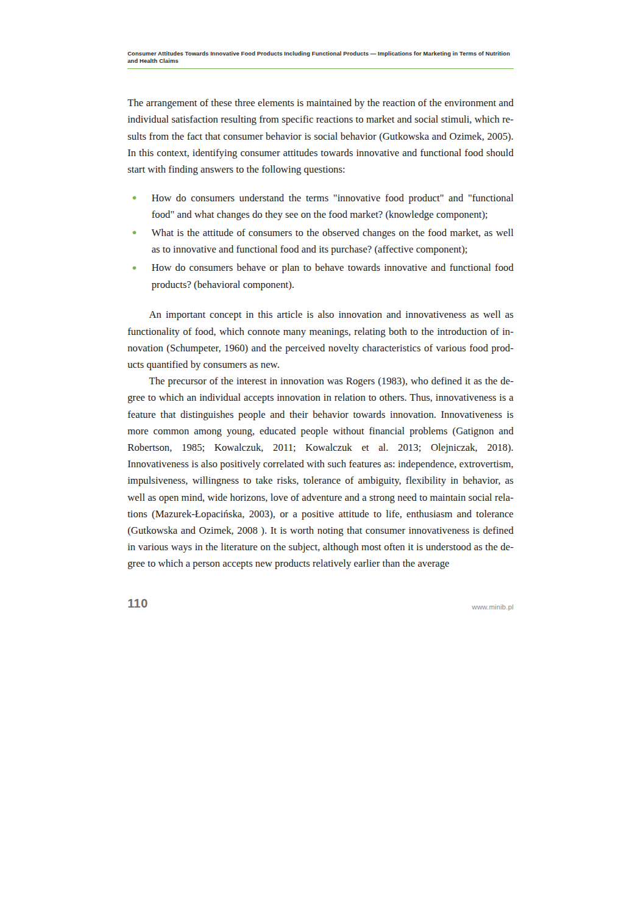Consumer Attitudes Towards Innovative Food Products Including Functional Products — Implications for Marketing in Terms of Nutrition and Health Claims
The arrangement of these three elements is maintained by the reaction of the environment and individual satisfaction resulting from specific reactions to market and social stimuli, which results from the fact that consumer behavior is social behavior (Gutkowska and Ozimek, 2005). In this context, identifying consumer attitudes towards innovative and functional food should start with finding answers to the following questions:
How do consumers understand the terms "innovative food product" and "functional food" and what changes do they see on the food market? (knowledge component);
What is the attitude of consumers to the observed changes on the food market, as well as to innovative and functional food and its purchase? (affective component);
How do consumers behave or plan to behave towards innovative and functional food products? (behavioral component).
An important concept in this article is also innovation and innovativeness as well as functionality of food, which connote many meanings, relating both to the introduction of innovation (Schumpeter, 1960) and the perceived novelty characteristics of various food products quantified by consumers as new.
The precursor of the interest in innovation was Rogers (1983), who defined it as the degree to which an individual accepts innovation in relation to others. Thus, innovativeness is a feature that distinguishes people and their behavior towards innovation. Innovativeness is more common among young, educated people without financial problems (Gatignon and Robertson, 1985; Kowalczuk, 2011; Kowalczuk et al. 2013; Olejniczak, 2018). Innovativeness is also positively correlated with such features as: independence, extrovertism, impulsiveness, willingness to take risks, tolerance of ambiguity, flexibility in behavior, as well as open mind, wide horizons, love of adventure and a strong need to maintain social relations (Mazurek-Łopacińska, 2003), or a positive attitude to life, enthusiasm and tolerance (Gutkowska and Ozimek, 2008 ). It is worth noting that consumer innovativeness is defined in various ways in the literature on the subject, although most often it is understood as the degree to which a person accepts new products relatively earlier than the average
110
www.minib.pl